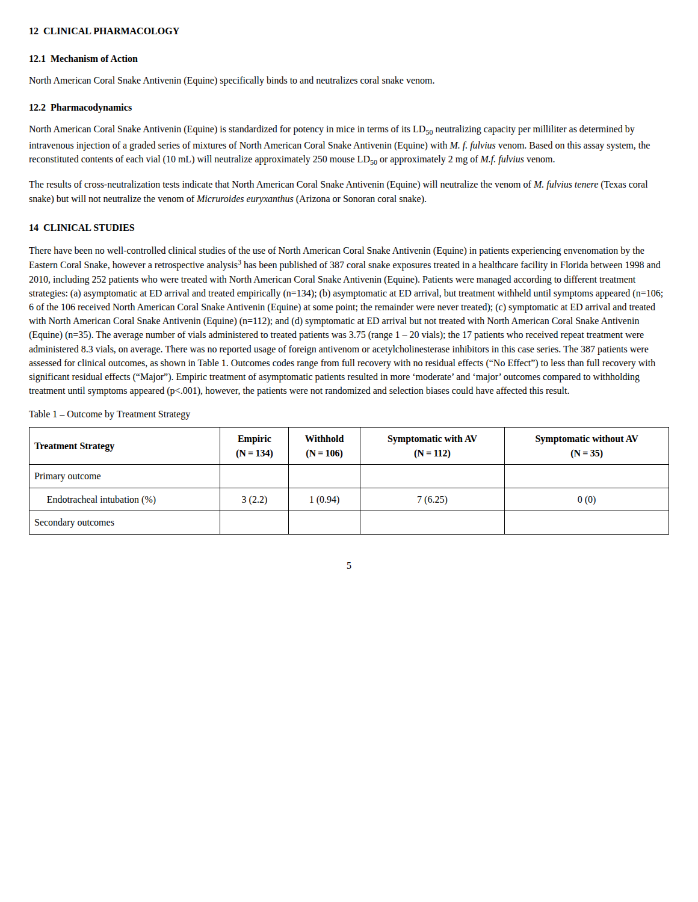12 CLINICAL PHARMACOLOGY
12.1 Mechanism of Action
North American Coral Snake Antivenin (Equine) specifically binds to and neutralizes coral snake venom.
12.2 Pharmacodynamics
North American Coral Snake Antivenin (Equine) is standardized for potency in mice in terms of its LD50 neutralizing capacity per milliliter as determined by intravenous injection of a graded series of mixtures of North American Coral Snake Antivenin (Equine) with M. f. fulvius venom. Based on this assay system, the reconstituted contents of each vial (10 mL) will neutralize approximately 250 mouse LD50 or approximately 2 mg of M.f. fulvius venom.
The results of cross-neutralization tests indicate that North American Coral Snake Antivenin (Equine) will neutralize the venom of M. fulvius tenere (Texas coral snake) but will not neutralize the venom of Micruroides euryxanthus (Arizona or Sonoran coral snake).
14 CLINICAL STUDIES
There have been no well-controlled clinical studies of the use of North American Coral Snake Antivenin (Equine) in patients experiencing envenomation by the Eastern Coral Snake, however a retrospective analysis3 has been published of 387 coral snake exposures treated in a healthcare facility in Florida between 1998 and 2010, including 252 patients who were treated with North American Coral Snake Antivenin (Equine). Patients were managed according to different treatment strategies: (a) asymptomatic at ED arrival and treated empirically (n=134); (b) asymptomatic at ED arrival, but treatment withheld until symptoms appeared (n=106; 6 of the 106 received North American Coral Snake Antivenin (Equine) at some point; the remainder were never treated); (c) symptomatic at ED arrival and treated with North American Coral Snake Antivenin (Equine) (n=112); and (d) symptomatic at ED arrival but not treated with North American Coral Snake Antivenin (Equine) (n=35). The average number of vials administered to treated patients was 3.75 (range 1 – 20 vials); the 17 patients who received repeat treatment were administered 8.3 vials, on average. There was no reported usage of foreign antivenom or acetylcholinesterase inhibitors in this case series. The 387 patients were assessed for clinical outcomes, as shown in Table 1. Outcomes codes range from full recovery with no residual effects (“No Effect”) to less than full recovery with significant residual effects (“Major”). Empiric treatment of asymptomatic patients resulted in more ‘moderate’ and ‘major’ outcomes compared to withholding treatment until symptoms appeared (p<.001), however, the patients were not randomized and selection biases could have affected this result.
Table 1 – Outcome by Treatment Strategy
| Treatment Strategy | Empiric (N = 134) | Withhold (N = 106) | Symptomatic with AV (N = 112) | Symptomatic without AV (N = 35) |
| --- | --- | --- | --- | --- |
| Primary outcome | | | | |
| Endotracheal intubation (%) | 3 (2.2) | 1 (0.94) | 7 (6.25) | 0 (0) |
| Secondary outcomes | | | | |
5